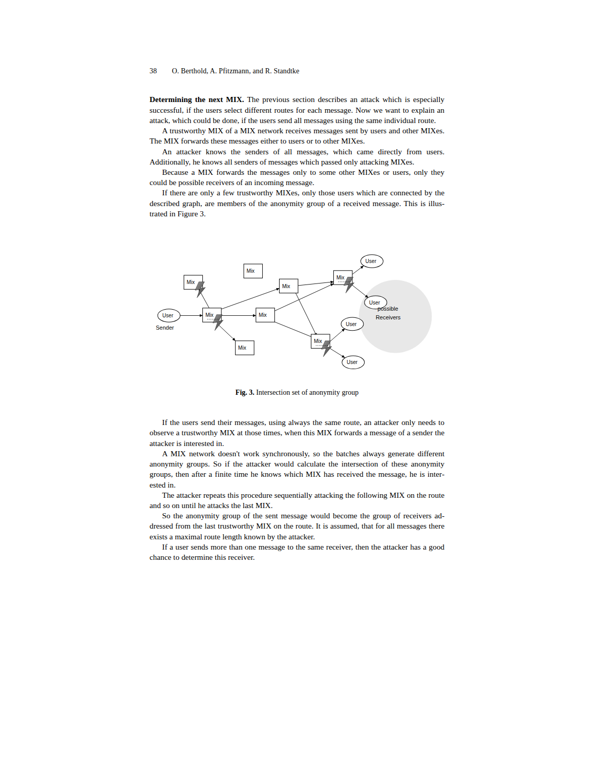38 O. Berthold, A. Pfitzmann, and R. Standtke
Determining the next MIX. The previous section describes an attack which is especially successful, if the users select different routes for each message. Now we want to explain an attack, which could be done, if the users send all messages using the same individual route.
A trustworthy MIX of a MIX network receives messages sent by users and other MIXes. The MIX forwards these messages either to users or to other MIXes.
An attacker knows the senders of all messages, which came directly from users. Additionally, he knows all senders of messages which passed only attacking MIXes.
Because a MIX forwards the messages only to some other MIXes or users, only they could be possible receivers of an incoming message.
If there are only a few trustworthy MIXes, only those users which are connec­ted by the described graph, are members of the anonymity group of a received message. This is illustrated in Figure 3.
Mix Mix Mix Mix Mix Mix Mix Mix User Sender User User User User possible Receivers
Fig. 3. Intersection set of anonymity group
If the users send their messages, using always the same route, an attacker only needs to observe a trustworthy MIX at those times, when this MIX forwards a message of a sender the attacker is interested in.
A MIX network doesn't work synchronously, so the batches always generate different anonymity groups. So if the attacker would calculate the intersection of these anonymity groups, then after a finite time he knows which MIX has received the message, he is interested in.
The attacker repeats this procedure sequentially attacking the following MIX on the route and so on until he attacks the last MIX.
So the anonymity group of the sent message would become the group of receivers addressed from the last trustworthy MIX on the route. It is assumed, that for all messages there exists a maximal route length known by the attacker.
If a user sends more than one message to the same receiver, then the attacker has a good chance to determine this receiver.